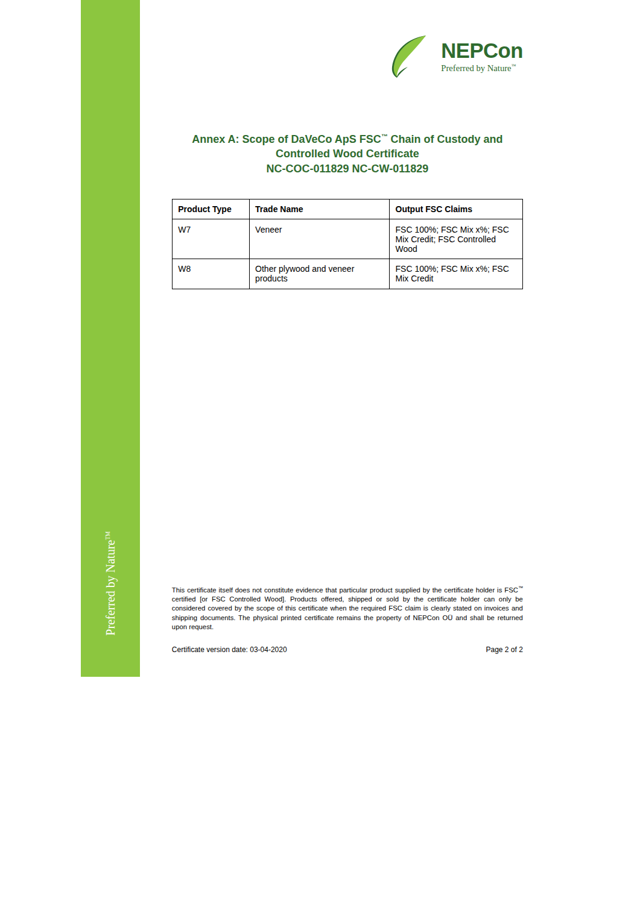Preferred by NatureTM
NEPCon
Preferred by Nature™
Annex A: Scope of DaVeCo ApS FSC™ Chain of Custody and Controlled Wood Certificate
NC-COC-011829 NC-CW-011829
| Product Type | Trade Name | Output FSC Claims |
| --- | --- | --- |
| W7 | Veneer | FSC 100%; FSC Mix x%; FSC Mix Credit; FSC Controlled Wood |
| W8 | Other plywood and veneer products | FSC 100%; FSC Mix x%; FSC Mix Credit |
This certificate itself does not constitute evidence that particular product supplied by the certificate holder is FSC™ certified [or FSC Controlled Wood]. Products offered, shipped or sold by the certificate holder can only be considered covered by the scope of this certificate when the required FSC claim is clearly stated on invoices and shipping documents. The physical printed certificate remains the property of NEPCon OÜ and shall be returned upon request.
Certificate version date: 03-04-2020 Page 2 of 2